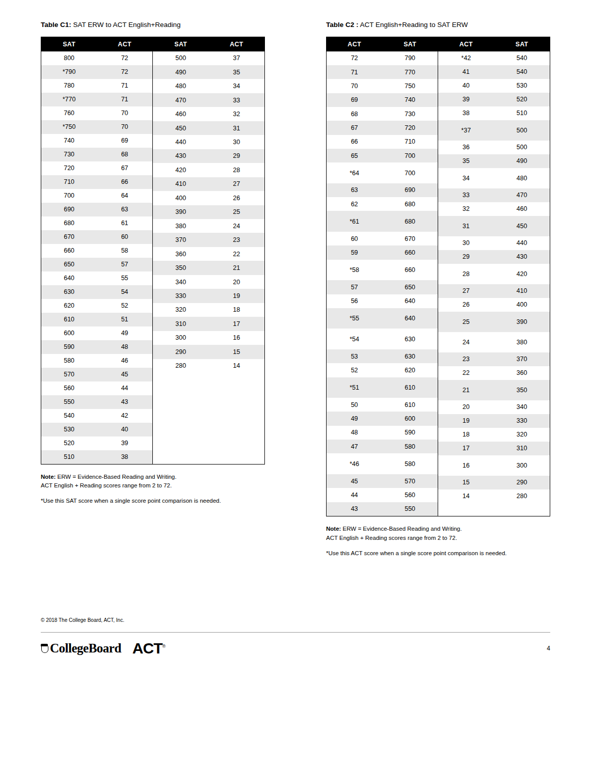Table C1: SAT ERW to ACT English+Reading
| SAT | ACT |
| --- | --- |
| 800 | 72 |
| *790 | 72 |
| 780 | 71 |
| *770 | 71 |
| 760 | 70 |
| *750 | 70 |
| 740 | 69 |
| 730 | 68 |
| 720 | 67 |
| 710 | 66 |
| 700 | 64 |
| 690 | 63 |
| 680 | 61 |
| 670 | 60 |
| 660 | 58 |
| 650 | 57 |
| 640 | 55 |
| 630 | 54 |
| 620 | 52 |
| 610 | 51 |
| 600 | 49 |
| 590 | 48 |
| 580 | 46 |
| 570 | 45 |
| 560 | 44 |
| 550 | 43 |
| 540 | 42 |
| 530 | 40 |
| 520 | 39 |
| 510 | 38 |
| SAT | ACT |
| --- | --- |
| 500 | 37 |
| 490 | 35 |
| 480 | 34 |
| 470 | 33 |
| 460 | 32 |
| 450 | 31 |
| 440 | 30 |
| 430 | 29 |
| 420 | 28 |
| 410 | 27 |
| 400 | 26 |
| 390 | 25 |
| 380 | 24 |
| 370 | 23 |
| 360 | 22 |
| 350 | 21 |
| 340 | 20 |
| 330 | 19 |
| 320 | 18 |
| 310 | 17 |
| 300 | 16 |
| 290 | 15 |
| 280 | 14 |
Note: ERW = Evidence-Based Reading and Writing.
ACT English + Reading scores range from 2 to 72.
*Use this SAT score when a single score point comparison is needed.
Table C2 : ACT English+Reading to SAT ERW
| ACT | SAT |
| --- | --- |
| 72 | 790 |
| 71 | 770 |
| 70 | 750 |
| 69 | 740 |
| 68 | 730 |
| 67 | 720 |
| 66 | 710 |
| 65 | 700 |
| *64 | 700 |
| 63 | 690 |
| 62 | 680 |
| *61 | 680 |
| 60 | 670 |
| 59 | 660 |
| *58 | 660 |
| 57 | 650 |
| 56 | 640 |
| *55 | 640 |
| *54 | 630 |
| 53 | 630 |
| 52 | 620 |
| *51 | 610 |
| 50 | 610 |
| 49 | 600 |
| 48 | 590 |
| 47 | 580 |
| *46 | 580 |
| 45 | 570 |
| 44 | 560 |
| 43 | 550 |
| ACT | SAT |
| --- | --- |
| *42 | 540 |
| 41 | 540 |
| 40 | 530 |
| 39 | 520 |
| 38 | 510 |
| *37 | 500 |
| 36 | 500 |
| 35 | 490 |
| 34 | 480 |
| 33 | 470 |
| 32 | 460 |
| 31 | 450 |
| 30 | 440 |
| 29 | 430 |
| 28 | 420 |
| 27 | 410 |
| 26 | 400 |
| 25 | 390 |
| 24 | 380 |
| 23 | 370 |
| 22 | 360 |
| 21 | 350 |
| 20 | 340 |
| 19 | 330 |
| 18 | 320 |
| 17 | 310 |
| 16 | 300 |
| 15 | 290 |
| 14 | 280 |
Note: ERW = Evidence-Based Reading and Writing.
ACT English + Reading scores range from 2 to 72.
*Use this ACT score when a single score point comparison is needed.
© 2018 The College Board, ACT, Inc.
CollegeBoard ACT®
4